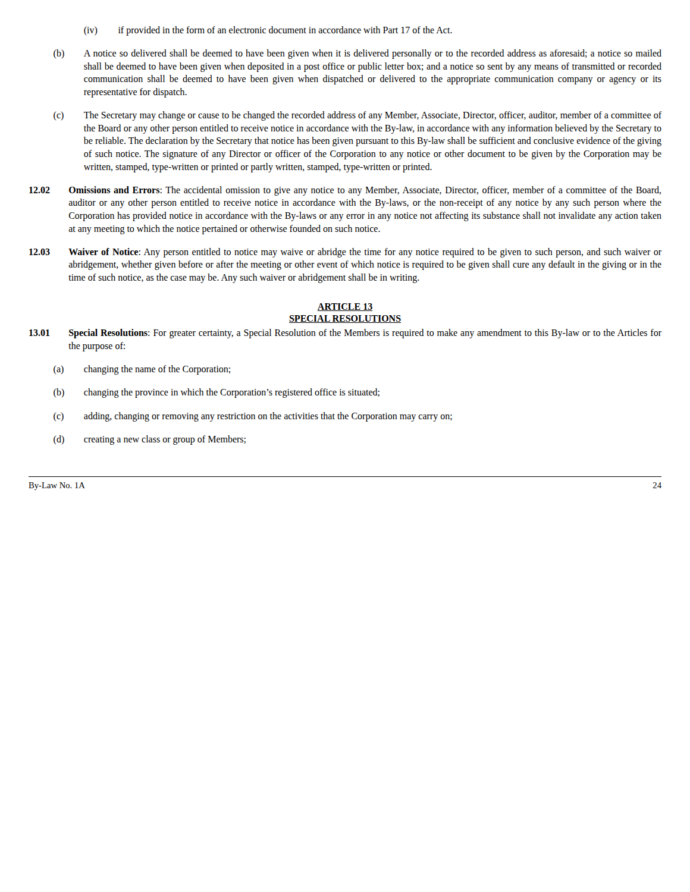(iv)
if provided in the form of an electronic document in accordance with Part 17 of the Act.
(b)
A notice so delivered shall be deemed to have been given when it is delivered personally or to the recorded address as aforesaid; a notice so mailed shall be deemed to have been given when deposited in a post office or public letter box; and a notice so sent by any means of transmitted or recorded communication shall be deemed to have been given when dispatched or delivered to the appropriate communication company or agency or its representative for dispatch.
(c)
The Secretary may change or cause to be changed the recorded address of any Member, Associate, Director, officer, auditor, member of a committee of the Board or any other person entitled to receive notice in accordance with the By-law, in accordance with any information believed by the Secretary to be reliable. The declaration by the Secretary that notice has been given pursuant to this By-law shall be sufficient and conclusive evidence of the giving of such notice. The signature of any Director or officer of the Corporation to any notice or other document to be given by the Corporation may be written, stamped, type-written or printed or partly written, stamped, type-written or printed.
12.02
Omissions and Errors: The accidental omission to give any notice to any Member, Associate, Director, officer, member of a committee of the Board, auditor or any other person entitled to receive notice in accordance with the By-laws, or the non-receipt of any notice by any such person where the Corporation has provided notice in accordance with the By-laws or any error in any notice not affecting its substance shall not invalidate any action taken at any meeting to which the notice pertained or otherwise founded on such notice.
12.03
Waiver of Notice: Any person entitled to notice may waive or abridge the time for any notice required to be given to such person, and such waiver or abridgement, whether given before or after the meeting or other event of which notice is required to be given shall cure any default in the giving or in the time of such notice, as the case may be. Any such waiver or abridgement shall be in writing.
ARTICLE 13 SPECIAL RESOLUTIONS
13.01
Special Resolutions: For greater certainty, a Special Resolution of the Members is required to make any amendment to this By-law or to the Articles for the purpose of:
(a)
changing the name of the Corporation;
(b)
changing the province in which the Corporation’s registered office is situated;
(c)
adding, changing or removing any restriction on the activities that the Corporation may carry on;
(d)
creating a new class or group of Members;
By-Law No. 1A
24